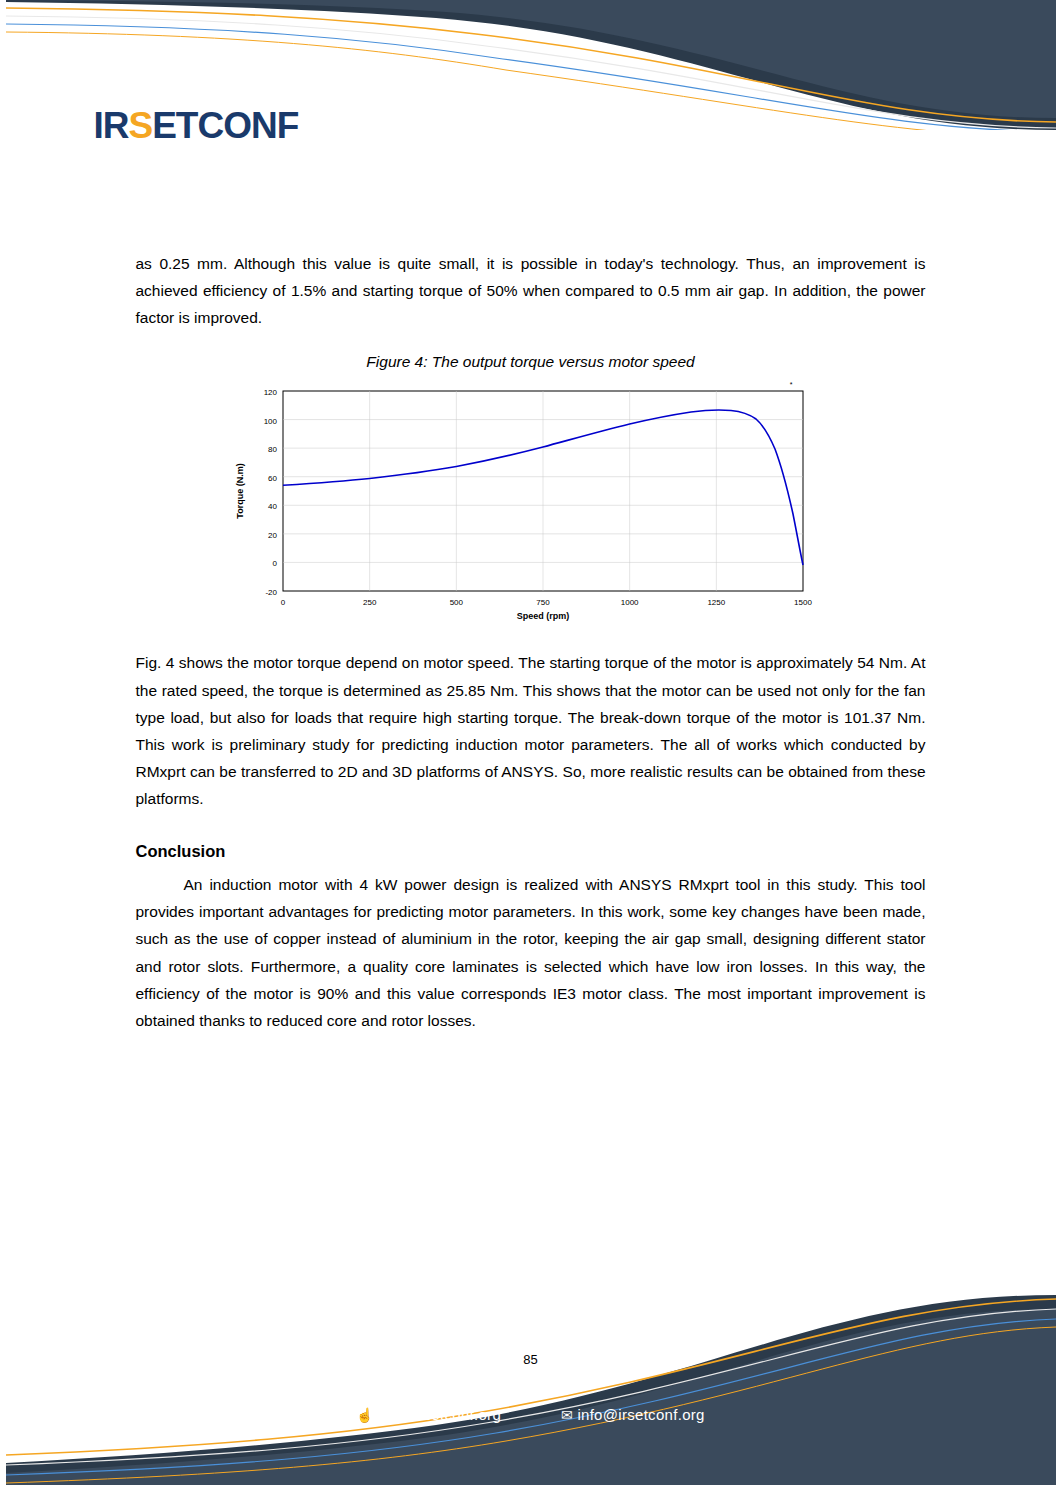IR SET CONF
as 0.25 mm. Although this value is quite small, it is possible in today's technology. Thus, an improvement is achieved efficiency of 1.5% and starting torque of 50% when compared to 0.5 mm air gap. In addition, the power factor is improved.
Figure 4: The output torque versus motor speed
120 100 80 60 40 20 0 -20 0 250 500 750 1000 1250 1500 Speed (rpm) Torque (N.m) *
Fig. 4 shows the motor torque depend on motor speed. The starting torque of the motor is approximately 54 Nm. At the rated speed, the torque is determined as 25.85 Nm. This shows that the motor can be used not only for the fan type load, but also for loads that require high starting torque. The break-down torque of the motor is 101.37 Nm. This work is preliminary study for predicting induction motor parameters. The all of works which conducted by RMxprt can be transferred to 2D and 3D platforms of ANSYS. So, more realistic results can be obtained from these platforms.
Conclusion
An induction motor with 4 kW power design is realized with ANSYS RMxprt tool in this study. This tool provides important advantages for predicting motor parameters. In this work, some key changes have been made, such as the use of copper instead of aluminium in the rotor, keeping the air gap small, designing different stator and rotor slots. Furthermore, a quality core laminates is selected which have low iron losses. In this way, the efficiency of the motor is 90% and this value corresponds IE3 motor class. The most important improvement is obtained thanks to reduced core and rotor losses.
85
☝www.irsetconf.org ✉info@irsetconf.org